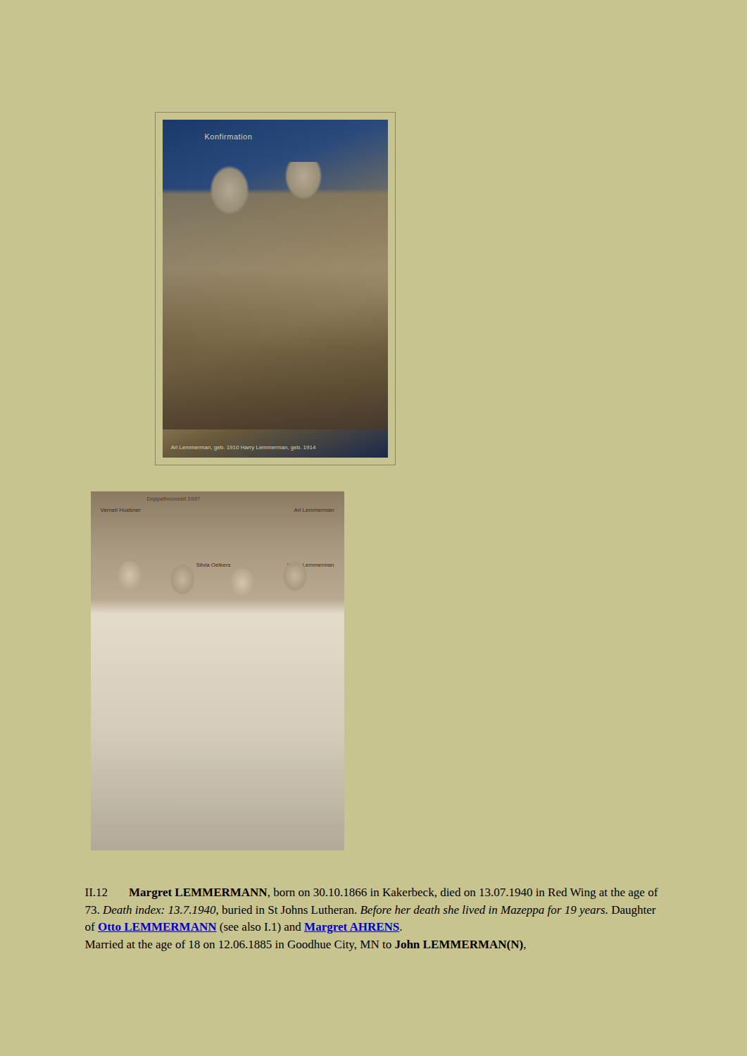Doppelhoonzeit 1937
Vernell Huebner Arl Lemmerman
Silvia Oelkers Harry Lemmerman
II.12 Margret LEMMERMANN, born on 30.10.1866 in Kakerbeck, died on 13.07.1940 in Red Wing at the age of 73. Death index: 13.7.1940, buried in St Johns Lutheran. Before her death she lived in Mazeppa for 19 years. Daughter of Otto LEMMERMANN (see also I.1) and Margret AHRENS.
Married at the age of 18 on 12.06.1885 in Goodhue City, MN to John LEMMERMAN(N),